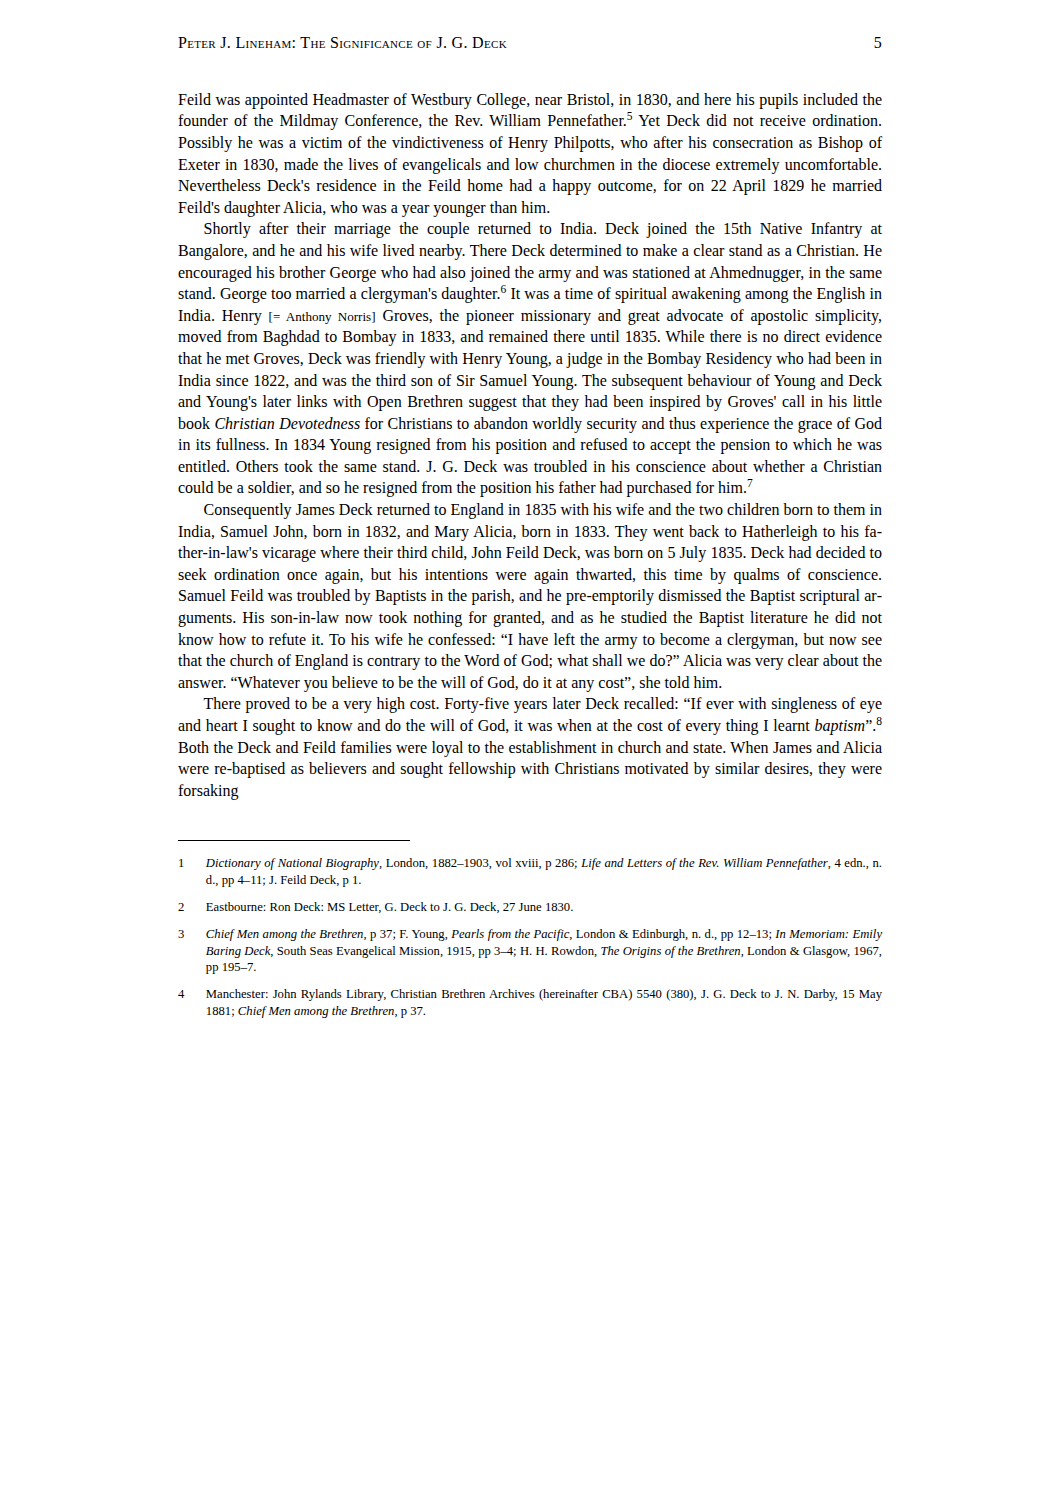Peter J. Lineham: The Significance of J. G. Deck 5
Feild was appointed Headmaster of Westbury College, near Bristol, in 1830, and here his pupils included the founder of the Mildmay Conference, the Rev. William Pennefather.5 Yet Deck did not receive ordination. Possibly he was a victim of the vindictiveness of Henry Philpotts, who after his consecration as Bishop of Exeter in 1830, made the lives of evangelicals and low churchmen in the diocese extremely uncomfortable. Nevertheless Deck's residence in the Feild home had a happy outcome, for on 22 April 1829 he married Feild's daughter Alicia, who was a year younger than him.
Shortly after their marriage the couple returned to India. Deck joined the 15th Native Infantry at Bangalore, and he and his wife lived nearby. There Deck determined to make a clear stand as a Christian. He encouraged his brother George who had also joined the army and was stationed at Ahmednugger, in the same stand. George too married a clergyman's daughter.6 It was a time of spiritual awakening among the English in India. Henry [= Anthony Norris] Groves, the pioneer missionary and great advocate of apostolic simplicity, moved from Baghdad to Bombay in 1833, and remained there until 1835. While there is no direct evidence that he met Groves, Deck was friendly with Henry Young, a judge in the Bombay Residency who had been in India since 1822, and was the third son of Sir Samuel Young. The subsequent behaviour of Young and Deck and Young's later links with Open Brethren suggest that they had been inspired by Groves' call in his little book Christian Devotedness for Christians to abandon worldly security and thus experience the grace of God in its fullness. In 1834 Young resigned from his position and refused to accept the pension to which he was entitled. Others took the same stand. J. G. Deck was troubled in his conscience about whether a Christian could be a soldier, and so he resigned from the position his father had purchased for him.7
Consequently James Deck returned to England in 1835 with his wife and the two children born to them in India, Samuel John, born in 1832, and Mary Alicia, born in 1833. They went back to Hatherleigh to his father-in-law's vicarage where their third child, John Feild Deck, was born on 5 July 1835. Deck had decided to seek ordination once again, but his intentions were again thwarted, this time by qualms of conscience. Samuel Feild was troubled by Baptists in the parish, and he pre-emptorily dismissed the Baptist scriptural arguments. His son-in-law now took nothing for granted, and as he studied the Baptist literature he did not know how to refute it. To his wife he confessed: “I have left the army to become a clergyman, but now see that the church of England is contrary to the Word of God; what shall we do?” Alicia was very clear about the answer. “Whatever you believe to be the will of God, do it at any cost”, she told him.
There proved to be a very high cost. Forty-five years later Deck recalled: “If ever with singleness of eye and heart I sought to know and do the will of God, it was when at the cost of every thing I learnt baptism”.8 Both the Deck and Feild families were loyal to the establishment in church and state. When James and Alicia were re-baptised as believers and sought fellowship with Christians motivated by similar desires, they were forsaking
Dictionary of National Biography, London, 1882–1903, vol xviii, p 286; Life and Letters of the Rev. William Pennefather, 4 edn., n. d., pp 4–11; J. Feild Deck, p 1.
Eastbourne: Ron Deck: MS Letter, G. Deck to J. G. Deck, 27 June 1830.
Chief Men among the Brethren, p 37; F. Young, Pearls from the Pacific, London & Edinburgh, n. d., pp 12–13; In Memoriam: Emily Baring Deck, South Seas Evangelical Mission, 1915, pp 3–4; H. H. Rowdon, The Origins of the Brethren, London & Glasgow, 1967, pp 195–7.
Manchester: John Rylands Library, Christian Brethren Archives (hereinafter CBA) 5540 (380), J. G. Deck to J. N. Darby, 15 May 1881; Chief Men among the Brethren, p 37.